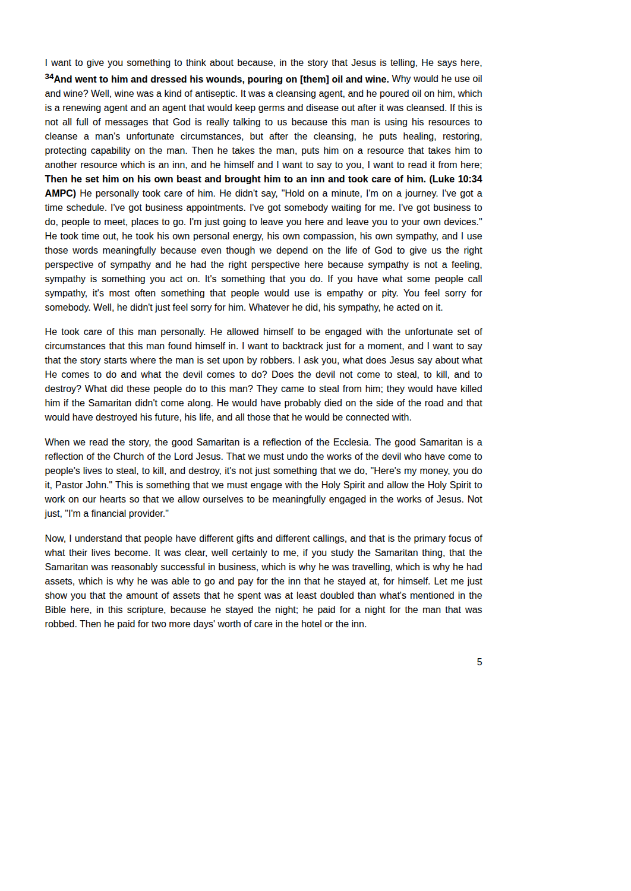I want to give you something to think about because, in the story that Jesus is telling, He says here, 34And went to him and dressed his wounds, pouring on [them] oil and wine. Why would he use oil and wine? Well, wine was a kind of antiseptic. It was a cleansing agent, and he poured oil on him, which is a renewing agent and an agent that would keep germs and disease out after it was cleansed. If this is not all full of messages that God is really talking to us because this man is using his resources to cleanse a man's unfortunate circumstances, but after the cleansing, he puts healing, restoring, protecting capability on the man. Then he takes the man, puts him on a resource that takes him to another resource which is an inn, and he himself and I want to say to you, I want to read it from here; Then he set him on his own beast and brought him to an inn and took care of him. (Luke 10:34 AMPC) He personally took care of him. He didn't say, "Hold on a minute, I'm on a journey. I've got a time schedule. I've got business appointments. I've got somebody waiting for me. I've got business to do, people to meet, places to go. I'm just going to leave you here and leave you to your own devices." He took time out, he took his own personal energy, his own compassion, his own sympathy, and I use those words meaningfully because even though we depend on the life of God to give us the right perspective of sympathy and he had the right perspective here because sympathy is not a feeling, sympathy is something you act on. It's something that you do. If you have what some people call sympathy, it's most often something that people would use is empathy or pity. You feel sorry for somebody. Well, he didn't just feel sorry for him. Whatever he did, his sympathy, he acted on it.
He took care of this man personally. He allowed himself to be engaged with the unfortunate set of circumstances that this man found himself in. I want to backtrack just for a moment, and I want to say that the story starts where the man is set upon by robbers. I ask you, what does Jesus say about what He comes to do and what the devil comes to do? Does the devil not come to steal, to kill, and to destroy? What did these people do to this man? They came to steal from him; they would have killed him if the Samaritan didn't come along. He would have probably died on the side of the road and that would have destroyed his future, his life, and all those that he would be connected with.
When we read the story, the good Samaritan is a reflection of the Ecclesia. The good Samaritan is a reflection of the Church of the Lord Jesus. That we must undo the works of the devil who have come to people's lives to steal, to kill, and destroy, it's not just something that we do, "Here's my money, you do it, Pastor John." This is something that we must engage with the Holy Spirit and allow the Holy Spirit to work on our hearts so that we allow ourselves to be meaningfully engaged in the works of Jesus. Not just, "I'm a financial provider."
Now, I understand that people have different gifts and different callings, and that is the primary focus of what their lives become. It was clear, well certainly to me, if you study the Samaritan thing, that the Samaritan was reasonably successful in business, which is why he was travelling, which is why he had assets, which is why he was able to go and pay for the inn that he stayed at, for himself. Let me just show you that the amount of assets that he spent was at least doubled than what's mentioned in the Bible here, in this scripture, because he stayed the night; he paid for a night for the man that was robbed. Then he paid for two more days' worth of care in the hotel or the inn.
5